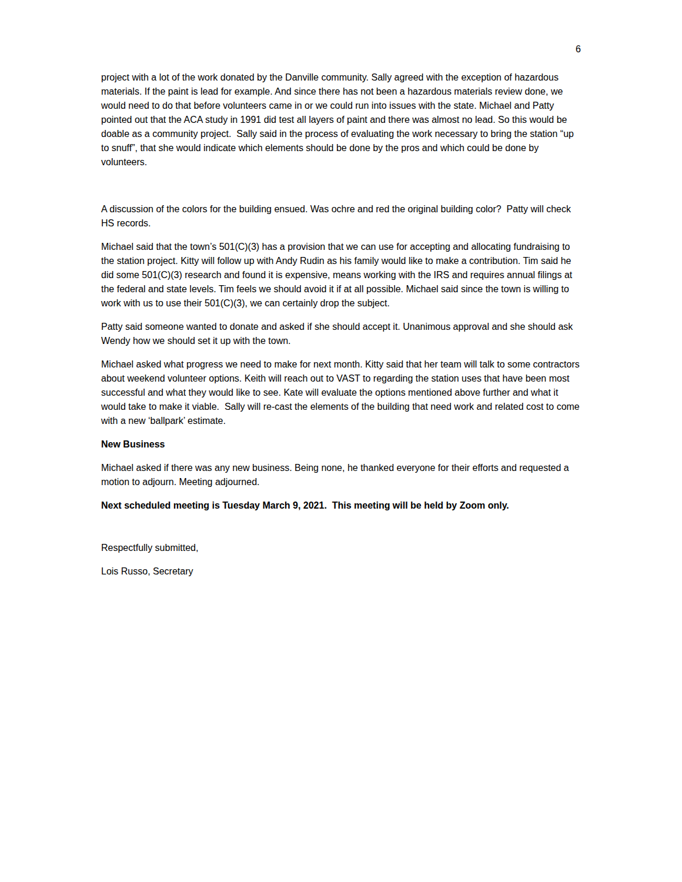6
project with a lot of the work donated by the Danville community. Sally agreed with the exception of hazardous materials. If the paint is lead for example. And since there has not been a hazardous materials review done, we would need to do that before volunteers came in or we could run into issues with the state. Michael and Patty pointed out that the ACA study in 1991 did test all layers of paint and there was almost no lead. So this would be doable as a community project. Sally said in the process of evaluating the work necessary to bring the station “up to snuff”, that she would indicate which elements should be done by the pros and which could be done by volunteers.
A discussion of the colors for the building ensued. Was ochre and red the original building color? Patty will check HS records.
Michael said that the town’s 501(C)(3) has a provision that we can use for accepting and allocating fundraising to the station project. Kitty will follow up with Andy Rudin as his family would like to make a contribution. Tim said he did some 501(C)(3) research and found it is expensive, means working with the IRS and requires annual filings at the federal and state levels. Tim feels we should avoid it if at all possible. Michael said since the town is willing to work with us to use their 501(C)(3), we can certainly drop the subject.
Patty said someone wanted to donate and asked if she should accept it. Unanimous approval and she should ask Wendy how we should set it up with the town.
Michael asked what progress we need to make for next month. Kitty said that her team will talk to some contractors about weekend volunteer options. Keith will reach out to VAST to regarding the station uses that have been most successful and what they would like to see. Kate will evaluate the options mentioned above further and what it would take to make it viable. Sally will re-cast the elements of the building that need work and related cost to come with a new ‘ballpark’ estimate.
New Business
Michael asked if there was any new business. Being none, he thanked everyone for their efforts and requested a motion to adjourn. Meeting adjourned.
Next scheduled meeting is Tuesday March 9, 2021. This meeting will be held by Zoom only.
Respectfully submitted,
Lois Russo, Secretary